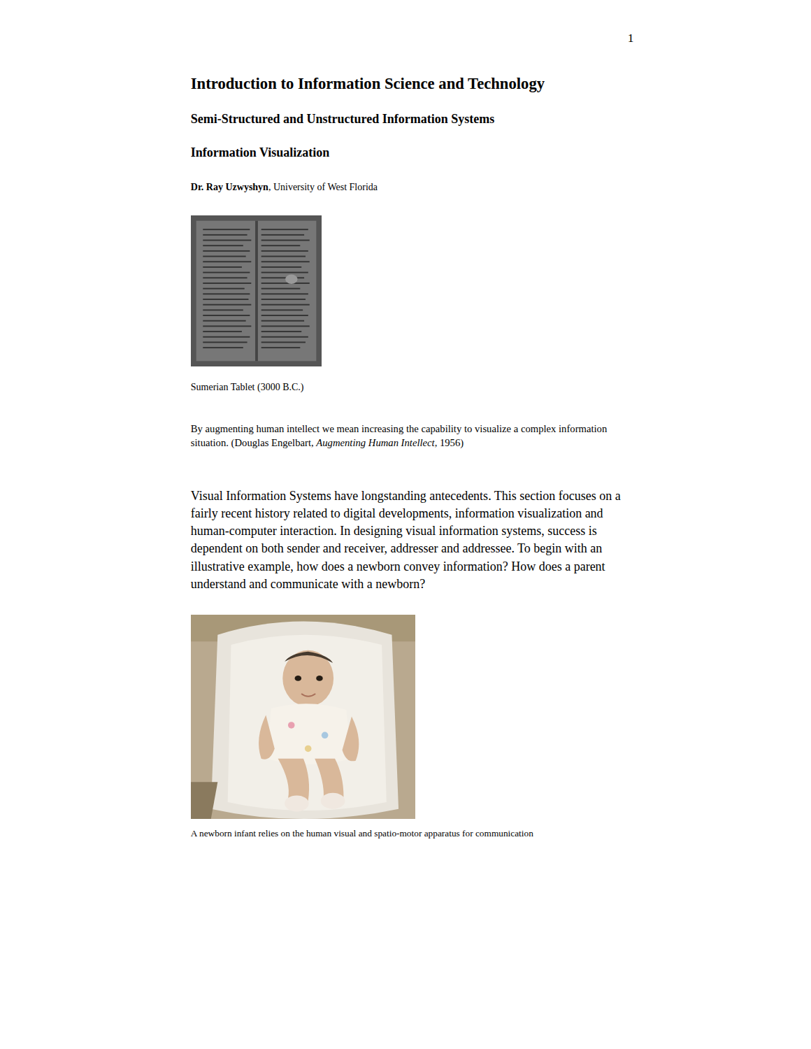1
Introduction to Information Science and Technology
Semi-Structured and Unstructured Information Systems
Information Visualization
Dr. Ray Uzwyshyn, University of West Florida
Sumerian Tablet (3000 B.C.)
By augmenting human intellect we mean increasing the capability to visualize a complex information situation. (Douglas Engelbart, Augmenting Human Intellect, 1956)
Visual Information Systems have longstanding antecedents. This section focuses on a fairly recent history related to digital developments, information visualization and human-computer interaction. In designing visual information systems, success is dependent on both sender and receiver, addresser and addressee. To begin with an illustrative example, how does a newborn convey information? How does a parent understand and communicate with a newborn?
A newborn infant relies on the human visual and spatio-motor apparatus for communication